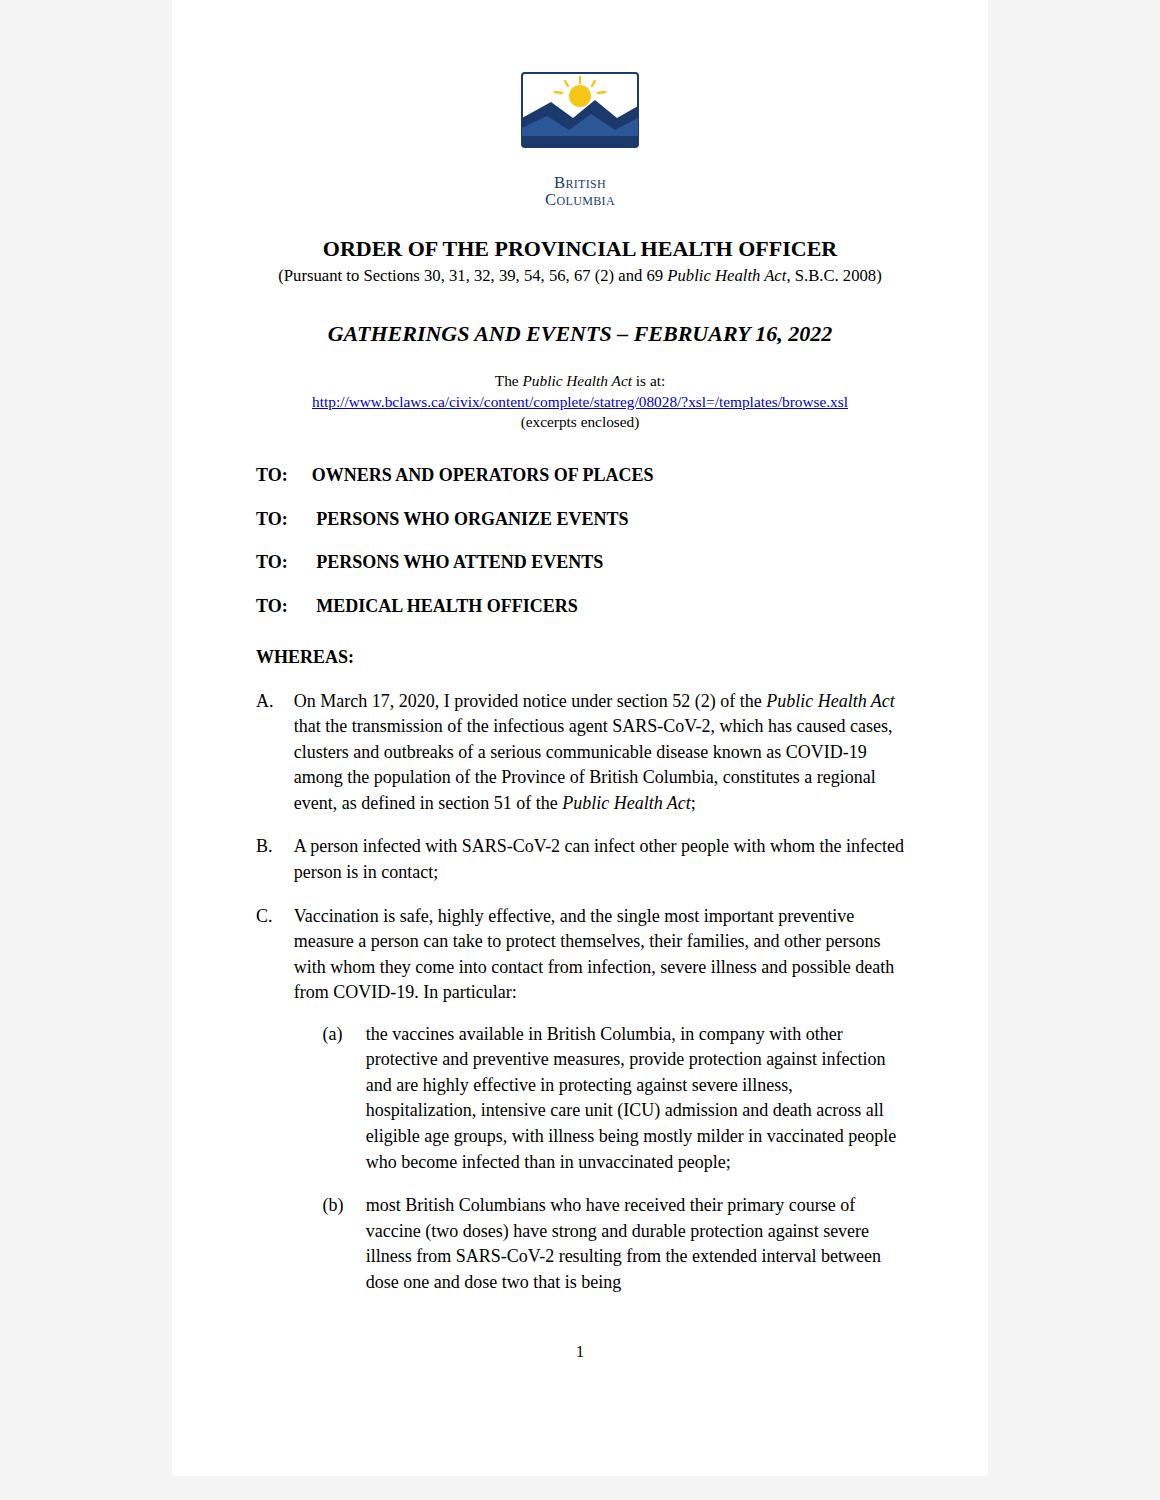British
Columbia
ORDER OF THE PROVINCIAL HEALTH OFFICER
(Pursuant to Sections 30, 31, 32, 39, 54, 56, 67 (2) and 69 Public Health Act, S.B.C. 2008)
GATHERINGS AND EVENTS – FEBRUARY 16, 2022
The Public Health Act is at:
http://www.bclaws.ca/civix/content/complete/statreg/08028/?xsl=/templates/browse.xsl
(excerpts enclosed)
TO: OWNERS AND OPERATORS OF PLACES
TO: PERSONS WHO ORGANIZE EVENTS
TO: PERSONS WHO ATTEND EVENTS
TO: MEDICAL HEALTH OFFICERS
WHEREAS:
A. On March 17, 2020, I provided notice under section 52 (2) of the Public Health Act that the transmission of the infectious agent SARS-CoV-2, which has caused cases, clusters and outbreaks of a serious communicable disease known as COVID-19 among the population of the Province of British Columbia, constitutes a regional event, as defined in section 51 of the Public Health Act;
B. A person infected with SARS-CoV-2 can infect other people with whom the infected person is in contact;
C. Vaccination is safe, highly effective, and the single most important preventive measure a person can take to protect themselves, their families, and other persons with whom they come into contact from infection, severe illness and possible death from COVID-19. In particular:
(a) the vaccines available in British Columbia, in company with other protective and preventive measures, provide protection against infection and are highly effective in protecting against severe illness, hospitalization, intensive care unit (ICU) admission and death across all eligible age groups, with illness being mostly milder in vaccinated people who become infected than in unvaccinated people;
(b) most British Columbians who have received their primary course of vaccine (two doses) have strong and durable protection against severe illness from SARS-CoV-2 resulting from the extended interval between dose one and dose two that is being
1